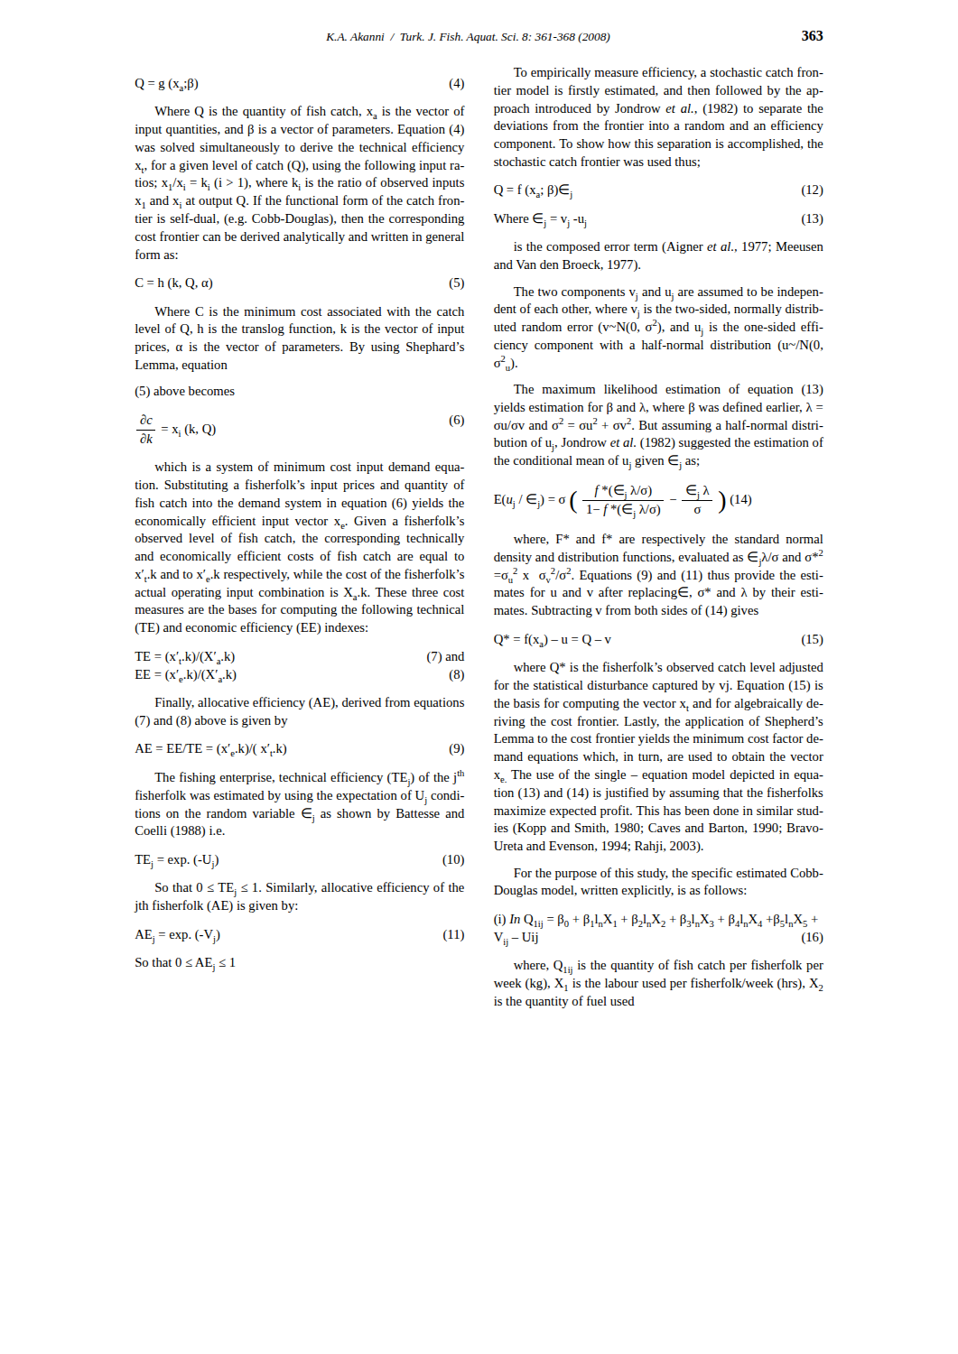K.A. Akanni / Turk. J. Fish. Aquat. Sci. 8: 361-368 (2008)
363
Q = g (xa;β)(4)
Where Q is the quantity of fish catch, xa is the vector of input quantities, and β is a vector of parameters. Equation (4) was solved simultaneously to derive the technical efficiency xt, for a given level of catch (Q), using the following input ratios; x1/xi = ki (i > 1), where ki is the ratio of observed inputs x1 and xi at output Q. If the functional form of the catch frontier is self-dual, (e.g. Cobb-Douglas), then the corresponding cost frontier can be derived analytically and written in general form as:
C = h (k, Q, α)(5)
Where C is the minimum cost associated with the catch level of Q, h is the translog function, k is the vector of input prices, α is the vector of parameters. By using Shephard’s Lemma, equation
(5) above becomes
∂c∂k = xi (k, Q) (6)
which is a system of minimum cost input demand equation. Substituting a fisherfolk’s input prices and quantity of fish catch into the demand system in equation (6) yields the economically efficient input vector xe. Given a fisherfolk’s observed level of fish catch, the corresponding technically and economically efficient costs of fish catch are equal to x′t.k and to x′e.k respectively, while the cost of the fisherfolk’s actual operating input combination is Xa.k. These three cost measures are the bases for computing the following technical (TE) and economic efficiency (EE) indexes:
TE = (x′t.k)/(X′a.k)(7) and EE = (x′e.k)/(X′a.k)(8)
Finally, allocative efficiency (AE), derived from equations (7) and (8) above is given by
AE = EE/TE = (x′e.k)/( x′t.k)(9)
The fishing enterprise, technical efficiency (TEj) of the jth fisherfolk was estimated by using the expectation of Uj conditions on the random variable ∈j as shown by Battesse and Coelli (1988) i.e.
TEj = exp. (-Uj)(10)
So that 0 ≤ TEj ≤ 1. Similarly, allocative efficiency of the jth fisherfolk (AE) is given by:
AEj = exp. (-Vj)(11)
So that 0 ≤ AEj ≤ 1
To empirically measure efficiency, a stochastic catch frontier model is firstly estimated, and then followed by the approach introduced by Jondrow et al., (1982) to separate the deviations from the frontier into a random and an efficiency component. To show how this separation is accomplished, the stochastic catch frontier was used thus;
Q = f (xa; β)∈j(12)
Where ∈j = vj -uj(13)
is the composed error term (Aigner et al., 1977; Meeusen and Van den Broeck, 1977).
The two components vj and uj are assumed to be independent of each other, where vj is the two-sided, normally distributed random error (v~N(0, σ2), and uj is the one-sided efficiency component with a half-normal distribution (u~/N(0, σ2u).
The maximum likelihood estimation of equation (13) yields estimation for β and λ, where β was defined earlier, λ = σu/σv and σ2 = σu2 + σv2. But assuming a half-normal distribution of uj, Jondrow et al. (1982) suggested the estimation of the conditional mean of uj given ∈j as;
E(uj / ∈j) = σ ( f *(∈j λ/σ) 1− f *(∈j λ/σ) − ∈j λ σ ) (14)
where, F* and f* are respectively the standard normal density and distribution functions, evaluated as ∈jλ/σ and σ*2 =σu2 x σv2/σ2. Equations (9) and (11) thus provide the estimates for u and v after replacing∈, σ* and λ by their estimates. Subtracting v from both sides of (14) gives
Q* = f(xa) – u = Q – v(15)
where Q* is the fisherfolk’s observed catch level adjusted for the statistical disturbance captured by vj. Equation (15) is the basis for computing the vector xt and for algebraically deriving the cost frontier. Lastly, the application of Shepherd’s Lemma to the cost frontier yields the minimum cost factor demand equations which, in turn, are used to obtain the vector xe. The use of the single – equation model depicted in equation (13) and (14) is justified by assuming that the fisherfolks maximize expected profit. This has been done in similar studies (Kopp and Smith, 1980; Caves and Barton, 1990; Bravo-Ureta and Evenson, 1994; Rahji, 2003).
For the purpose of this study, the specific estimated Cobb-Douglas model, written explicitly, is as follows:
(i) In Q1ij = β0 + β1lnX1 + β2lnX2 + β3lnX3 + β4lnX4 +β5lnX5 + Vij – Uij(16)
where, Q1ij is the quantity of fish catch per fisherfolk per week (kg), X1 is the labour used per fisherfolk/week (hrs), X2 is the quantity of fuel used